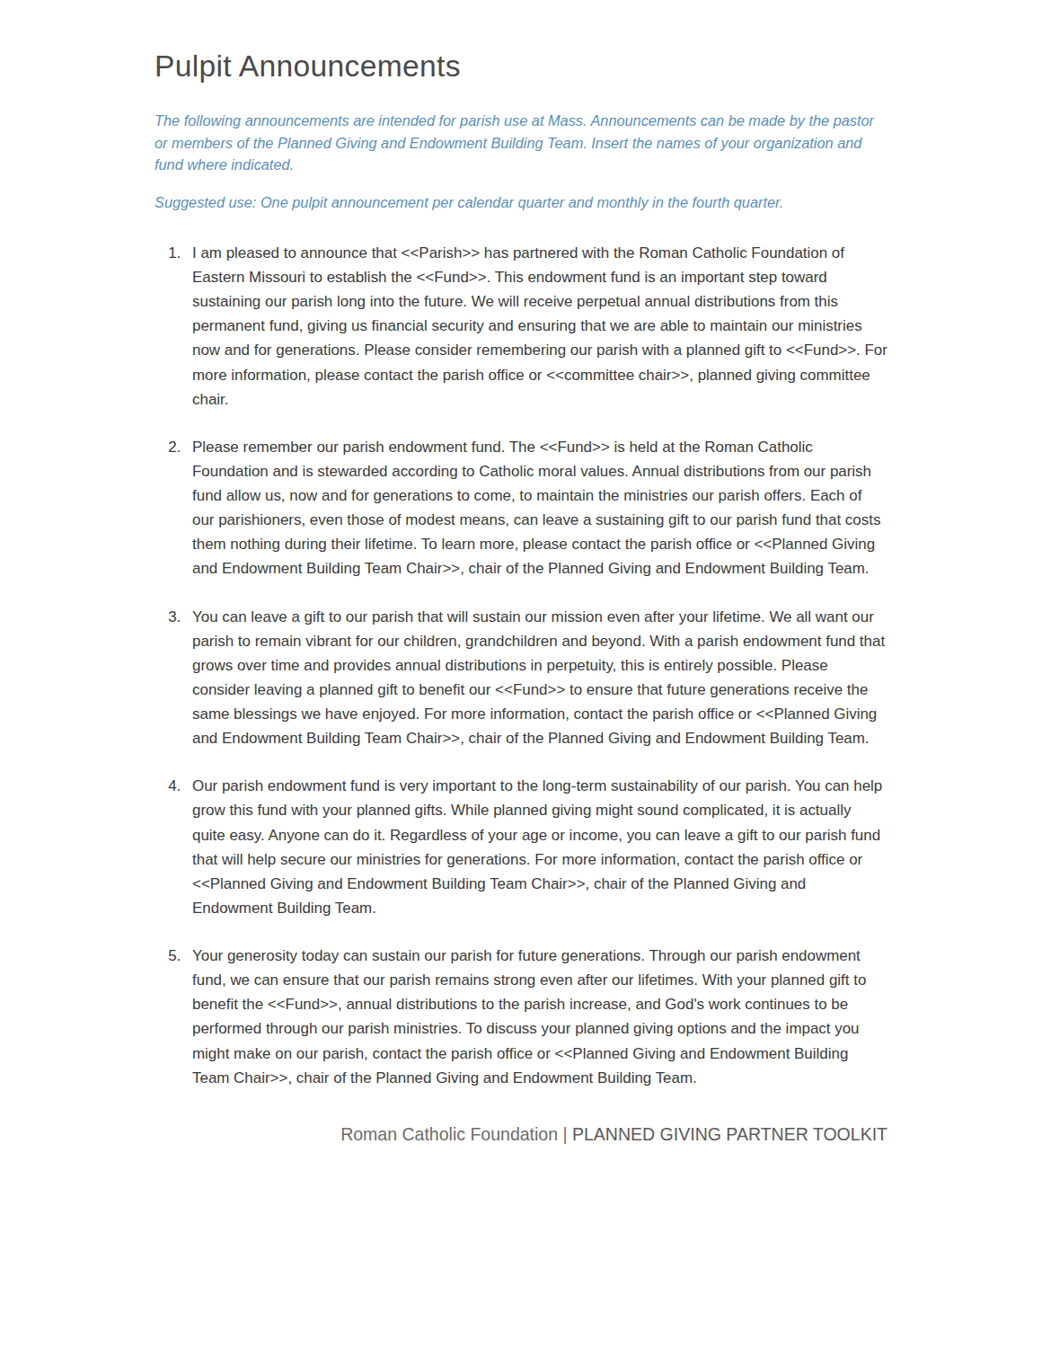Pulpit Announcements
The following announcements are intended for parish use at Mass. Announcements can be made by the pastor or members of the Planned Giving and Endowment Building Team. Insert the names of your organization and fund where indicated.
Suggested use: One pulpit announcement per calendar quarter and monthly in the fourth quarter.
I am pleased to announce that <<Parish>> has partnered with the Roman Catholic Foundation of Eastern Missouri to establish the <<Fund>>. This endowment fund is an important step toward sustaining our parish long into the future. We will receive perpetual annual distributions from this permanent fund, giving us financial security and ensuring that we are able to maintain our ministries now and for generations. Please consider remembering our parish with a planned gift to <<Fund>>. For more information, please contact the parish office or <<committee chair>>, planned giving committee chair.
Please remember our parish endowment fund. The <<Fund>> is held at the Roman Catholic Foundation and is stewarded according to Catholic moral values. Annual distributions from our parish fund allow us, now and for generations to come, to maintain the ministries our parish offers. Each of our parishioners, even those of modest means, can leave a sustaining gift to our parish fund that costs them nothing during their lifetime. To learn more, please contact the parish office or <<Planned Giving and Endowment Building Team Chair>>, chair of the Planned Giving and Endowment Building Team.
You can leave a gift to our parish that will sustain our mission even after your lifetime. We all want our parish to remain vibrant for our children, grandchildren and beyond. With a parish endowment fund that grows over time and provides annual distributions in perpetuity, this is entirely possible. Please consider leaving a planned gift to benefit our <<Fund>> to ensure that future generations receive the same blessings we have enjoyed. For more information, contact the parish office or <<Planned Giving and Endowment Building Team Chair>>, chair of the Planned Giving and Endowment Building Team.
Our parish endowment fund is very important to the long-term sustainability of our parish. You can help grow this fund with your planned gifts. While planned giving might sound complicated, it is actually quite easy. Anyone can do it. Regardless of your age or income, you can leave a gift to our parish fund that will help secure our ministries for generations. For more information, contact the parish office or <<Planned Giving and Endowment Building Team Chair>>, chair of the Planned Giving and Endowment Building Team.
Your generosity today can sustain our parish for future generations. Through our parish endowment fund, we can ensure that our parish remains strong even after our lifetimes. With your planned gift to benefit the <<Fund>>, annual distributions to the parish increase, and God's work continues to be performed through our parish ministries. To discuss your planned giving options and the impact you might make on our parish, contact the parish office or <<Planned Giving and Endowment Building Team Chair>>, chair of the Planned Giving and Endowment Building Team.
Roman Catholic Foundation | PLANNED GIVING PARTNER TOOLKIT